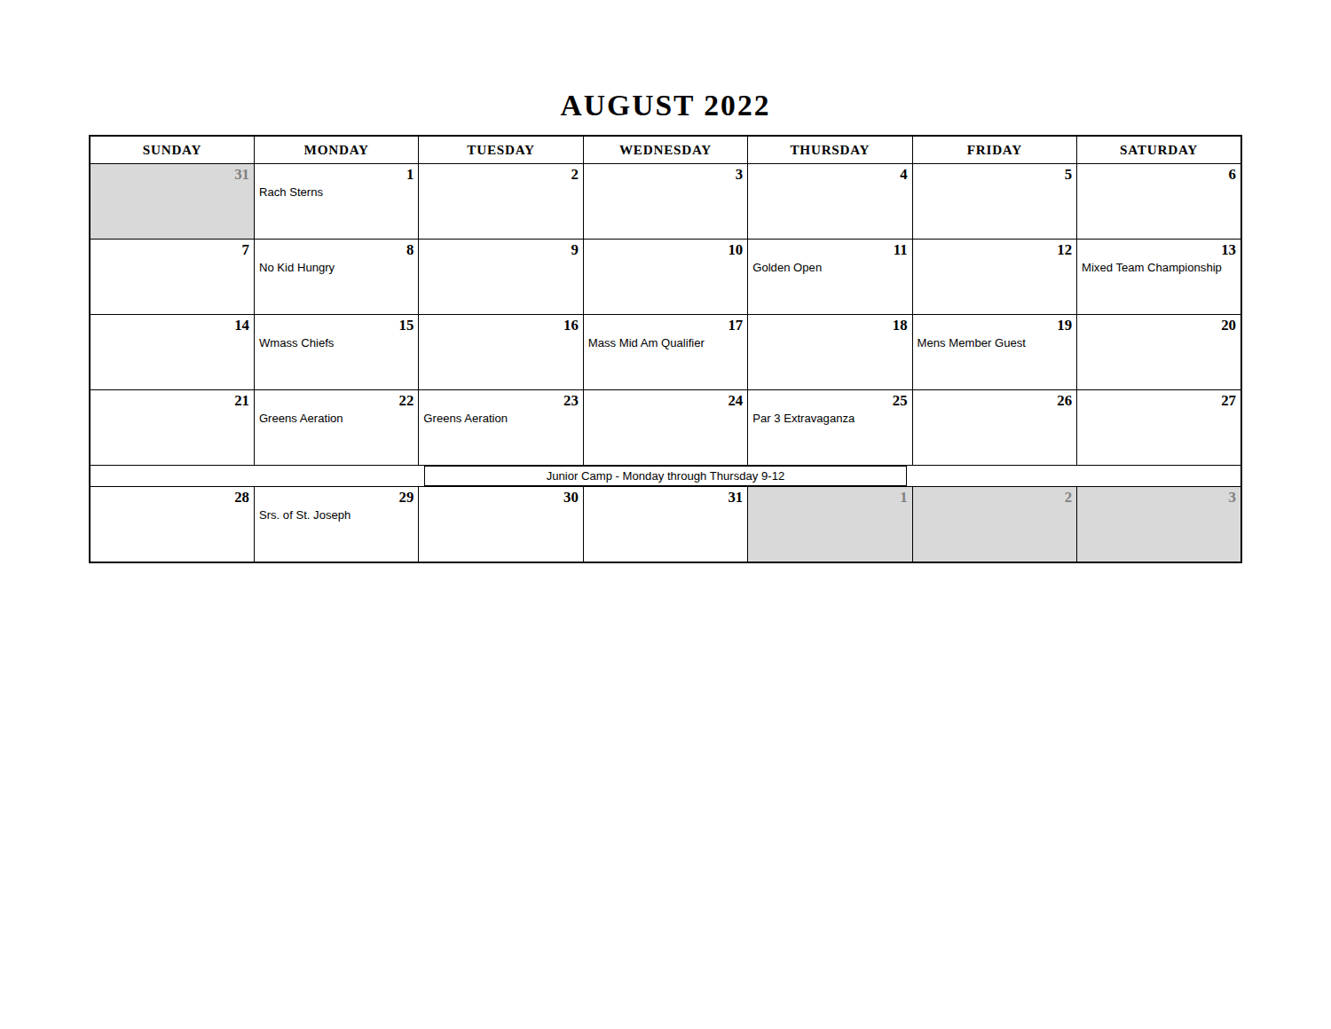AUGUST 2022
| SUNDAY | MONDAY | TUESDAY | WEDNESDAY | THURSDAY | FRIDAY | SATURDAY |
| --- | --- | --- | --- | --- | --- | --- |
| 31 | 1 Rach Sterns | 2 | 3 | 4 | 5 | 6 |
| 7 | 8 No Kid Hungry | 9 | 10 | 11 Golden Open | 12 | 13 Mixed Team Championship |
| 14 | 15 Wmass Chiefs | 16 | 17 Mass Mid Am Qualifier | 18 | 19 Mens Member Guest | 20 |
| 21 | 22 Greens Aeration | 23 Greens Aeration | 24 | 25 Par 3 Extravaganza | 26 | 27 |
| | | Junior Camp - Monday through Thursday 9-12 | | |
| 28 | 29 Srs. of St. Joseph | 30 | 31 | 1 | 2 | 3 |